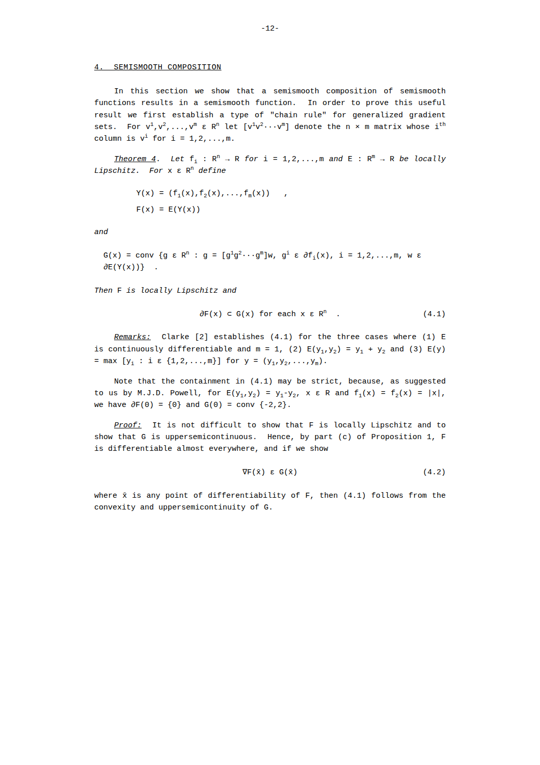-12-
4. SEMISMOOTH COMPOSITION
In this section we show that a semismooth composition of semismooth functions results in a semismooth function. In order to prove this useful result we first establish a type of "chain rule" for generalized gradient sets. For v1,v2,...,vm ε Rn let [v1v2···vm] denote the n × m matrix whose ith column is vi for i = 1,2,...,m.
Theorem 4. Let fi : Rn → R for i = 1,2,...,m and E : Rm → R be locally Lipschitz. For x ε Rn define
Y(x) = (f1(x),f2(x),...,fm(x)) ,
F(x) = E(Y(x))
and
G(x) = conv {g ε Rn : g = [g1g2···gm]w, gi ε ∂fi(x), i = 1,2,...,m, w ε ∂E(Y(x))} .
Then F is locally Lipschitz and
∂F(x) ⊂ G(x) for each x ε Rn . (4.1)
Remarks: Clarke [2] establishes (4.1) for the three cases where (1) E is continuously differentiable and m = 1, (2) E(y1,y2) = y1 + y2 and (3) E(y) = max [yi : i ε {1,2,...,m}] for y = (y1,y2,...,ym).
Note that the containment in (4.1) may be strict, because, as suggested to us by M.J.D. Powell, for E(y1,y2) = y1-y2, x ε R and f1(x) = f2(x) = |x|, we have ∂F(0) = {0} and G(0) = conv {-2,2}.
Proof: It is not difficult to show that F is locally Lipschitz and to show that G is uppersemicontinuous. Hence, by part (c) of Proposition 1, F is differentiable almost everywhere, and if we show
∇F(x̄) ε G(x̄) (4.2)
where x̄ is any point of differentiability of F, then (4.1) follows from the convexity and uppersemicontinuity of G.